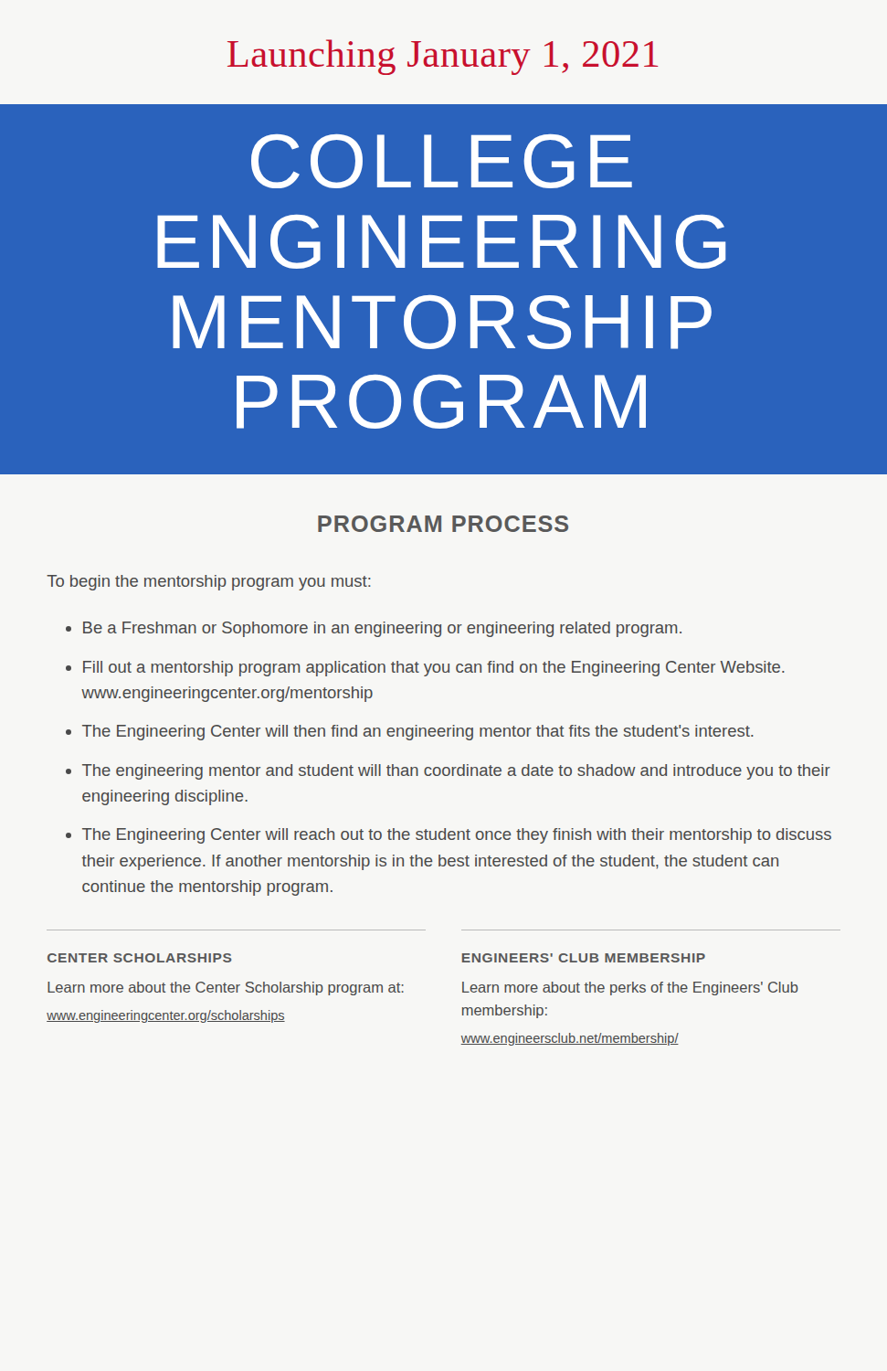Launching January 1, 2021
College Engineering Mentorship Program
Program Process
To begin the mentorship program you must:
Be a Freshman or Sophomore in an engineering or engineering related program.
Fill out a mentorship program application that you can find on the Engineering Center Website. www.engineeringcenter.org/mentorship
The Engineering Center will then find an engineering mentor that fits the student's interest.
The engineering mentor and student will than coordinate a date to shadow and introduce you to their engineering discipline.
The Engineering Center will reach out to the student once they finish with their mentorship to discuss their experience. If another mentorship is in the best interested of the student, the student can continue the mentorship program.
Center Scholarships
Learn more about the Center Scholarship program at:
www.engineeringcenter.org/scholarships
Engineers' Club Membership
Learn more about the perks of the Engineers' Club membership:
www.engineersclub.net/membership/